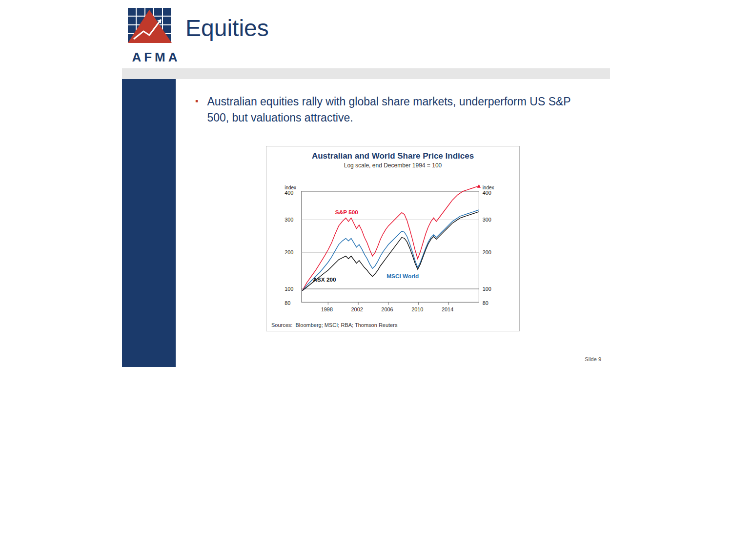AFMA
Equities
▪ Australian equities rally with global share markets, underperform US S&P 500, but valuations attractive.
Australian and World Share Price Indices
Log scale, end December 1994 = 100
index 400 300 200 100 80 index 400 300 200 100 80 1998 2002 2006 2010 2014 S&P 500 ASX 200 MSCI World
Sources: Bloomberg; MSCI; RBA; Thomson Reuters
Slide 9